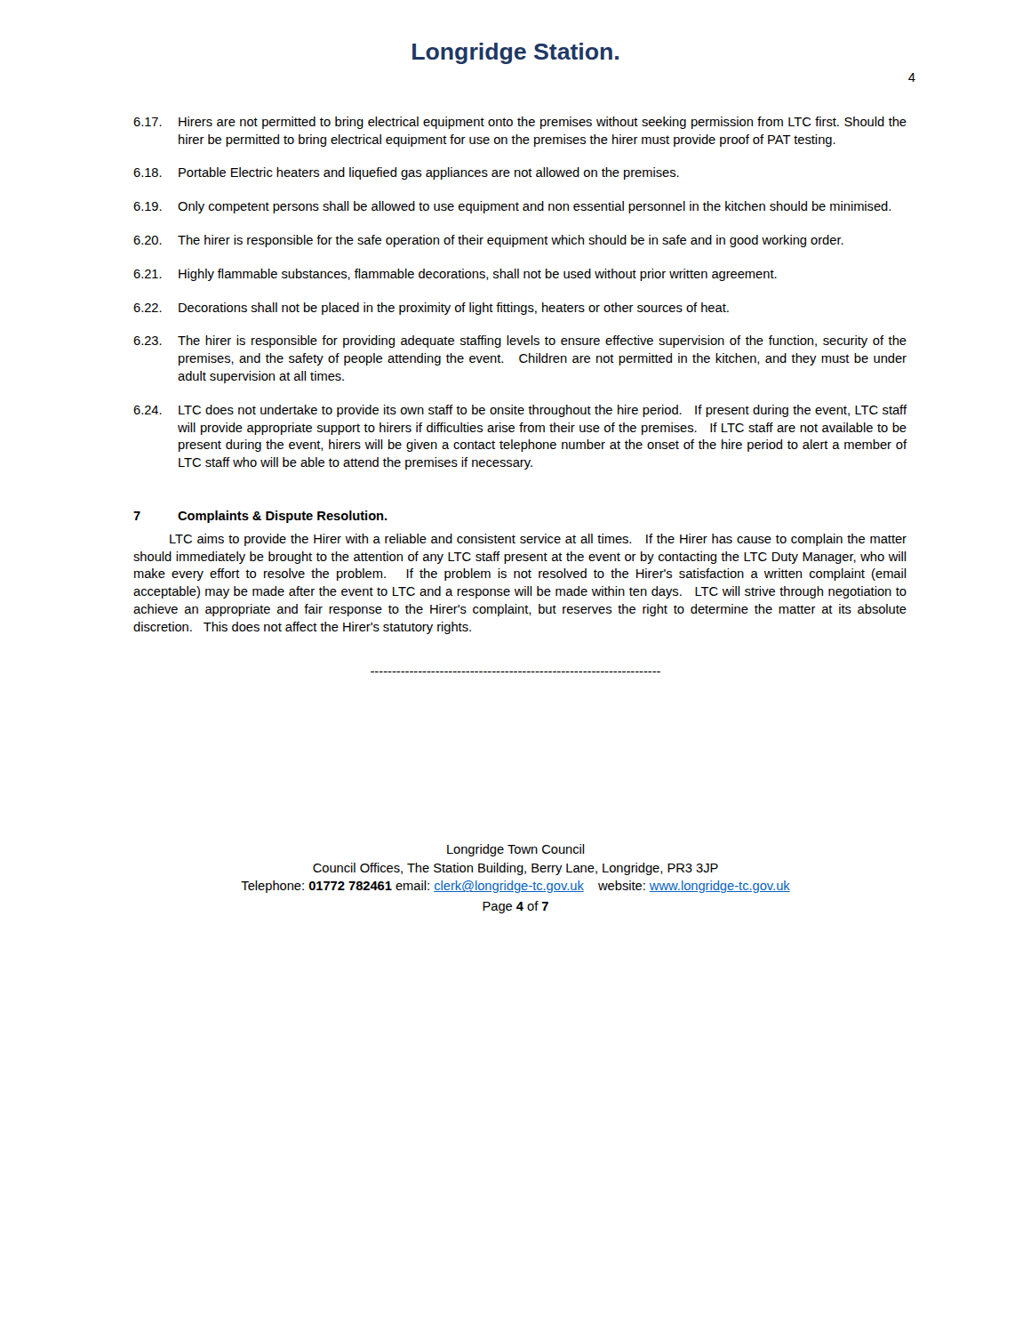Longridge Station.
4
6.17.
Hirers are not permitted to bring electrical equipment onto the premises without seeking permission from LTC first. Should the hirer be permitted to bring electrical equipment for use on the premises the hirer must provide proof of PAT testing.
6.18.
Portable Electric heaters and liquefied gas appliances are not allowed on the premises.
6.19.
Only competent persons shall be allowed to use equipment and non essential personnel in the kitchen should be minimised.
6.20.
The hirer is responsible for the safe operation of their equipment which should be in safe and in good working order.
6.21.
Highly flammable substances, flammable decorations, shall not be used without prior written agreement.
6.22.
Decorations shall not be placed in the proximity of light fittings, heaters or other sources of heat.
6.23.
The hirer is responsible for providing adequate staffing levels to ensure effective supervision of the function, security of the premises, and the safety of people attending the event. Children are not permitted in the kitchen, and they must be under adult supervision at all times.
6.24.
LTC does not undertake to provide its own staff to be onsite throughout the hire period. If present during the event, LTC staff will provide appropriate support to hirers if difficulties arise from their use of the premises. If LTC staff are not available to be present during the event, hirers will be given a contact telephone number at the onset of the hire period to alert a member of LTC staff who will be able to attend the premises if necessary.
7 Complaints & Dispute Resolution.
LTC aims to provide the Hirer with a reliable and consistent service at all times. If the Hirer has cause to complain the matter should immediately be brought to the attention of any LTC staff present at the event or by contacting the LTC Duty Manager, who will make every effort to resolve the problem. If the problem is not resolved to the Hirer's satisfaction a written complaint (email acceptable) may be made after the event to LTC and a response will be made within ten days. LTC will strive through negotiation to achieve an appropriate and fair response to the Hirer's complaint, but reserves the right to determine the matter at its absolute discretion. This does not affect the Hirer's statutory rights.
-------------------------------------------------------------------
Longridge Town Council
Council Offices, The Station Building, Berry Lane, Longridge, PR3 3JP
Telephone: 01772 782461 email: clerk@longridge-tc.gov.uk website: www.longridge-tc.gov.uk
Page 4 of 7